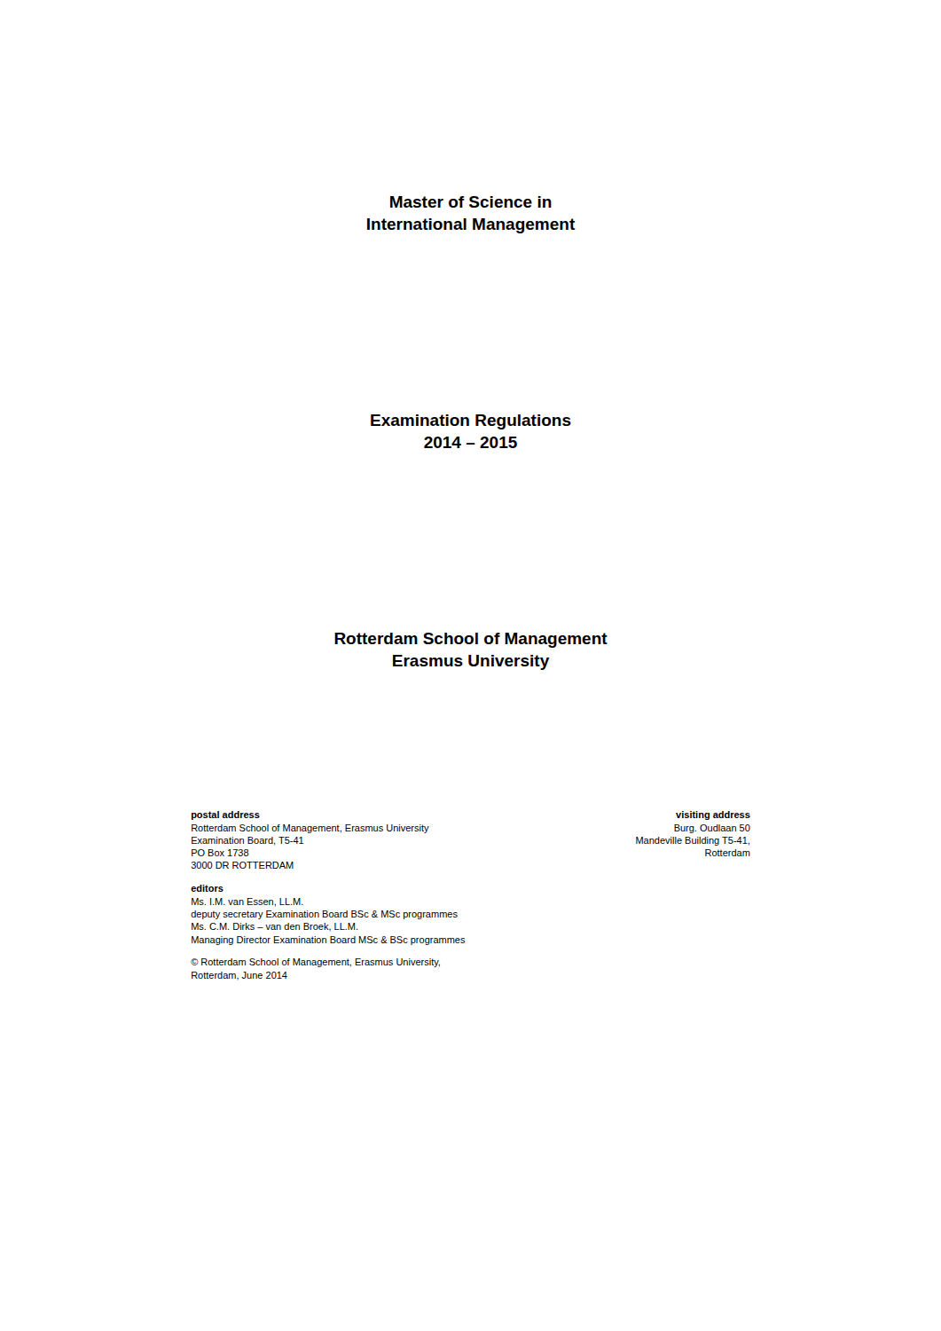Master of Science in
International Management
Examination Regulations
2014 – 2015
Rotterdam School of Management
Erasmus University
postal address
Rotterdam School of Management, Erasmus University
Examination Board, T5-41
PO Box 1738
3000 DR ROTTERDAM
visiting address
Burg. Oudlaan 50
Mandeville Building T5-41,
Rotterdam
editors
Ms. I.M. van Essen, LL.M.
deputy secretary Examination Board BSc & MSc programmes
Ms. C.M. Dirks – van den Broek, LL.M.
Managing Director Examination Board MSc & BSc programmes
© Rotterdam School of Management, Erasmus University,
Rotterdam, June 2014